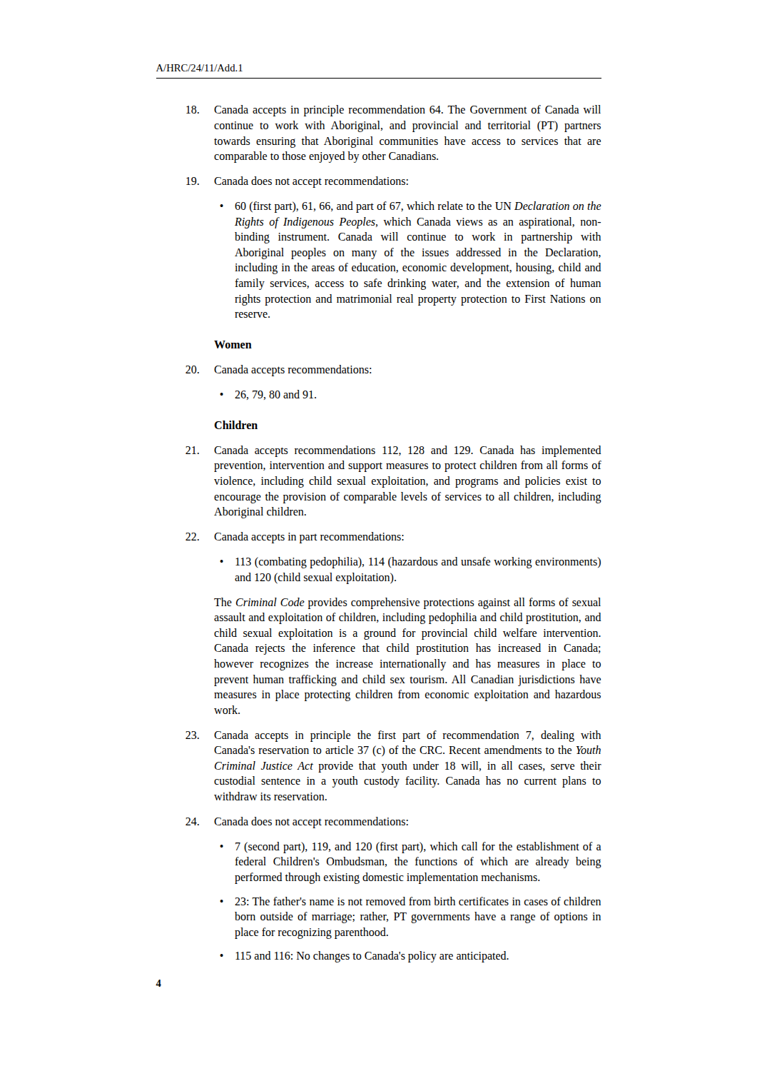A/HRC/24/11/Add.1
18. Canada accepts in principle recommendation 64. The Government of Canada will continue to work with Aboriginal, and provincial and territorial (PT) partners towards ensuring that Aboriginal communities have access to services that are comparable to those enjoyed by other Canadians.
19. Canada does not accept recommendations:
60 (first part), 61, 66, and part of 67, which relate to the UN Declaration on the Rights of Indigenous Peoples, which Canada views as an aspirational, non-binding instrument. Canada will continue to work in partnership with Aboriginal peoples on many of the issues addressed in the Declaration, including in the areas of education, economic development, housing, child and family services, access to safe drinking water, and the extension of human rights protection and matrimonial real property protection to First Nations on reserve.
Women
20. Canada accepts recommendations:
26, 79, 80 and 91.
Children
21. Canada accepts recommendations 112, 128 and 129. Canada has implemented prevention, intervention and support measures to protect children from all forms of violence, including child sexual exploitation, and programs and policies exist to encourage the provision of comparable levels of services to all children, including Aboriginal children.
22. Canada accepts in part recommendations:
113 (combating pedophilia), 114 (hazardous and unsafe working environments) and 120 (child sexual exploitation).
The Criminal Code provides comprehensive protections against all forms of sexual assault and exploitation of children, including pedophilia and child prostitution, and child sexual exploitation is a ground for provincial child welfare intervention. Canada rejects the inference that child prostitution has increased in Canada; however recognizes the increase internationally and has measures in place to prevent human trafficking and child sex tourism. All Canadian jurisdictions have measures in place protecting children from economic exploitation and hazardous work.
23. Canada accepts in principle the first part of recommendation 7, dealing with Canada's reservation to article 37 (c) of the CRC. Recent amendments to the Youth Criminal Justice Act provide that youth under 18 will, in all cases, serve their custodial sentence in a youth custody facility. Canada has no current plans to withdraw its reservation.
24. Canada does not accept recommendations:
7 (second part), 119, and 120 (first part), which call for the establishment of a federal Children's Ombudsman, the functions of which are already being performed through existing domestic implementation mechanisms.
23: The father's name is not removed from birth certificates in cases of children born outside of marriage; rather, PT governments have a range of options in place for recognizing parenthood.
115 and 116: No changes to Canada's policy are anticipated.
4